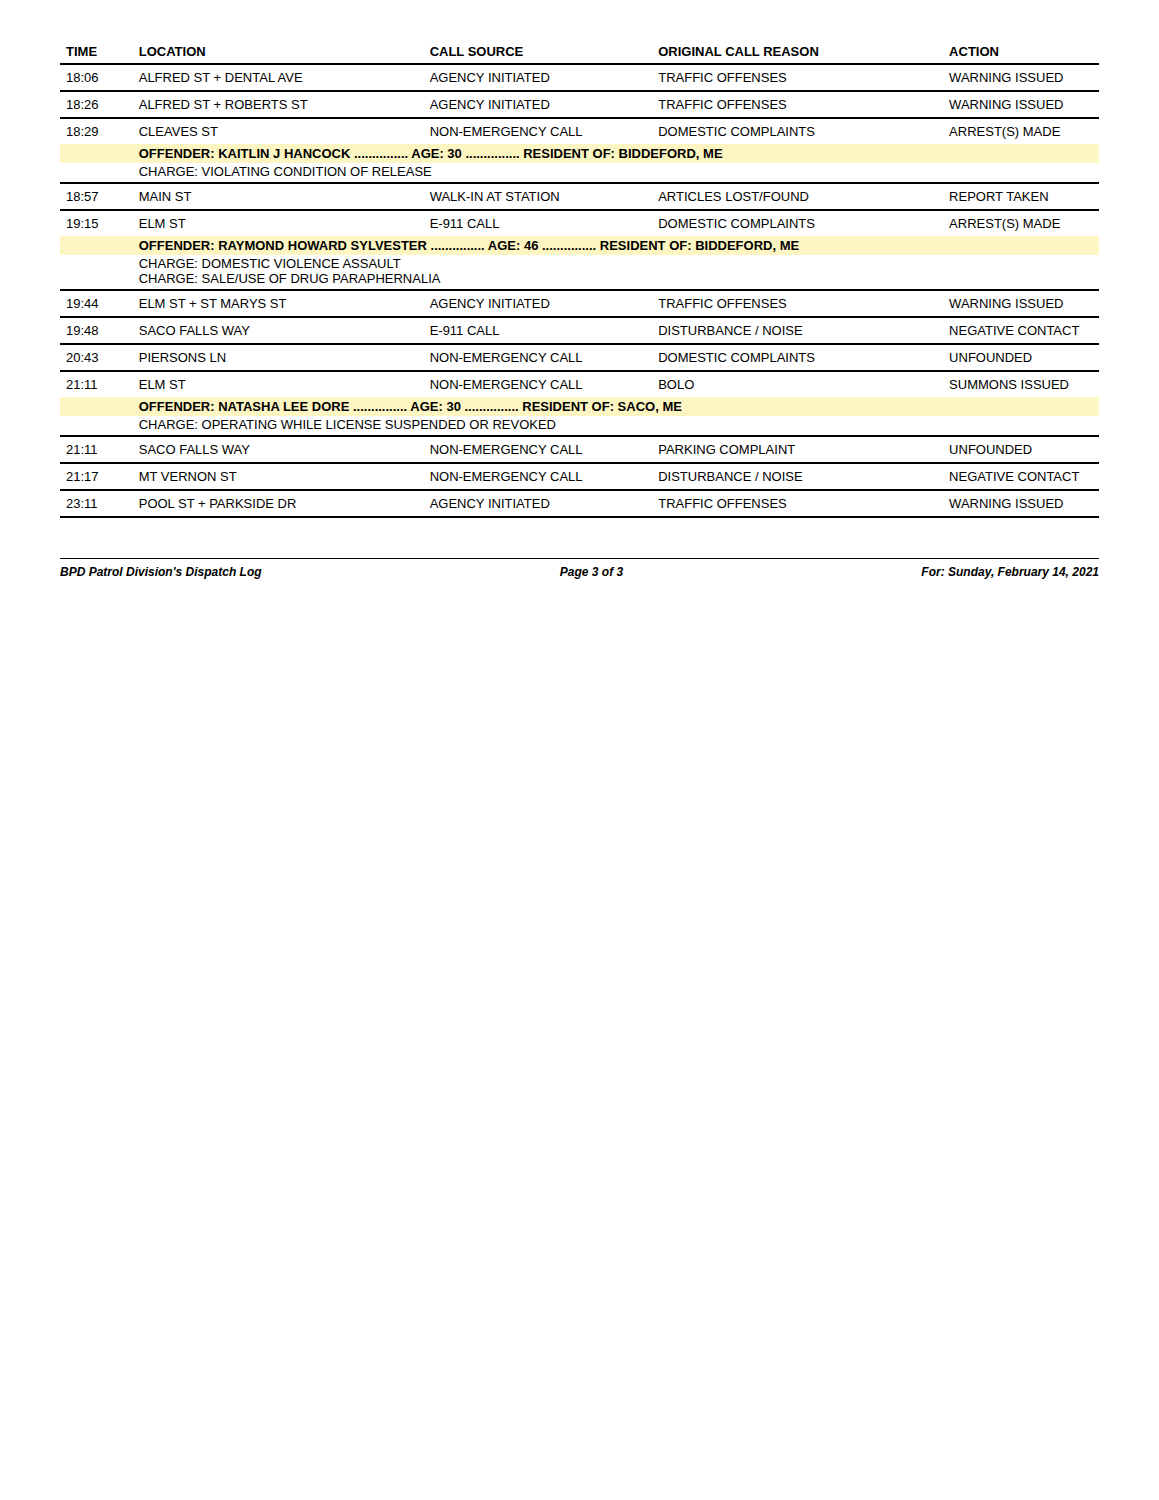| TIME | LOCATION | CALL SOURCE | ORIGINAL CALL REASON | ACTION |
| --- | --- | --- | --- | --- |
| 18:06 | ALFRED ST + DENTAL AVE | AGENCY INITIATED | TRAFFIC OFFENSES | WARNING ISSUED |
| 18:26 | ALFRED ST + ROBERTS ST | AGENCY INITIATED | TRAFFIC OFFENSES | WARNING ISSUED |
| 18:29 | CLEAVES ST | NON-EMERGENCY CALL | DOMESTIC COMPLAINTS | ARREST(S) MADE |
| | OFFENDER: KAITLIN J HANCOCK ............... AGE: 30 ............... RESIDENT OF: BIDDEFORD, ME |
| | CHARGE: VIOLATING CONDITION OF RELEASE |
| 18:57 | MAIN ST | WALK-IN AT STATION | ARTICLES LOST/FOUND | REPORT TAKEN |
| 19:15 | ELM ST | E-911 CALL | DOMESTIC COMPLAINTS | ARREST(S) MADE |
| | OFFENDER: RAYMOND HOWARD SYLVESTER ............... AGE: 46 ............... RESIDENT OF: BIDDEFORD, ME |
| | CHARGE: DOMESTIC VIOLENCE ASSAULT CHARGE: SALE/USE OF DRUG PARAPHERNALIA |
| 19:44 | ELM ST + ST MARYS ST | AGENCY INITIATED | TRAFFIC OFFENSES | WARNING ISSUED |
| 19:48 | SACO FALLS WAY | E-911 CALL | DISTURBANCE / NOISE | NEGATIVE CONTACT |
| 20:43 | PIERSONS LN | NON-EMERGENCY CALL | DOMESTIC COMPLAINTS | UNFOUNDED |
| 21:11 | ELM ST | NON-EMERGENCY CALL | BOLO | SUMMONS ISSUED |
| | OFFENDER: NATASHA LEE DORE ............... AGE: 30 ............... RESIDENT OF: SACO, ME |
| | CHARGE: OPERATING WHILE LICENSE SUSPENDED OR REVOKED |
| 21:11 | SACO FALLS WAY | NON-EMERGENCY CALL | PARKING COMPLAINT | UNFOUNDED |
| 21:17 | MT VERNON ST | NON-EMERGENCY CALL | DISTURBANCE / NOISE | NEGATIVE CONTACT |
| 23:11 | POOL ST + PARKSIDE DR | AGENCY INITIATED | TRAFFIC OFFENSES | WARNING ISSUED |
BPD Patrol Division's Dispatch Log
Page 3 of 3
For: Sunday, February 14, 2021